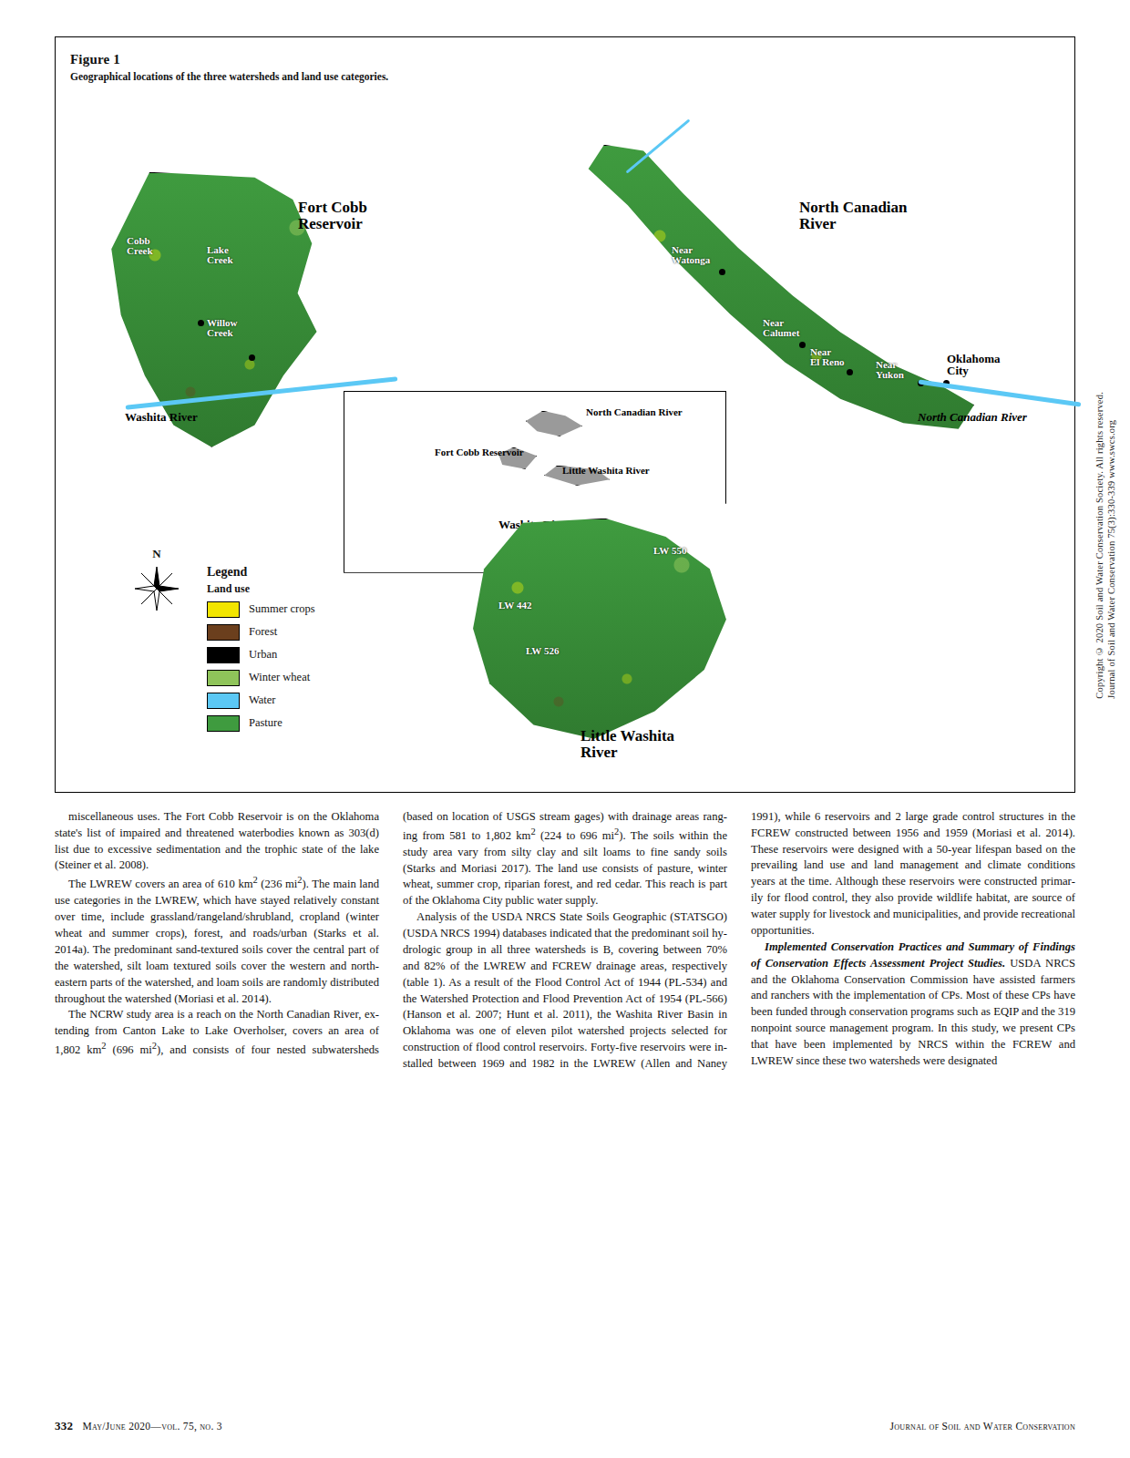Figure 1
Geographical locations of the three watersheds and land use categories.
Fort Cobb
Reservoir
Cobb
Creek
Lake
Creek
Willow
Creek
North Canadian
River
Near
Watonga
Near
Calumet
Near
El Reno
Near
Yukon
Oklahoma
City
Washita River
Anadarko
North Canadian River
North Canadian River
Fort Cobb Reservoir
Little Washita River
Washita River Basin
LW 550
LW 442
LW 526
Little Washita
River
N
Legend
Land use
Summer crops
Forest
Urban
Winter wheat
Water
Pasture
Copyright © 2020 Soil and Water Conservation Society. All rights reserved.
Journal of Soil and Water Conservation 75(3):330-339 www.swcs.org
miscellaneous uses. The Fort Cobb Reservoir is on the Oklahoma state's list of impaired and threatened waterbodies known as 303(d) list due to excessive sedimentation and the trophic state of the lake (Steiner et al. 2008).
The LWREW covers an area of 610 km2 (236 mi2). The main land use categories in the LWREW, which have stayed relatively constant over time, include grassland/rangeland/shrubland, cropland (winter wheat and summer crops), forest, and roads/urban (Starks et al. 2014a). The predominant sand-textured soils cover the central part of the watershed, silt loam textured soils cover the western and northeastern parts of the watershed, and loam soils are randomly distributed throughout the watershed (Moriasi et al. 2014).
The NCRW study area is a reach on the North Canadian River, extending from Canton Lake to Lake Overholser, covers an area of 1,802 km2 (696 mi2), and consists of four nested subwatersheds (based on location of USGS stream gages) with drainage areas ranging from 581 to 1,802 km2 (224 to 696 mi2). The soils within the study area vary from silty clay and silt loams to fine sandy soils (Starks and Moriasi 2017). The land use consists of pasture, winter wheat, summer crop, riparian forest, and red cedar. This reach is part of the Oklahoma City public water supply.
Analysis of the USDA NRCS State Soils Geographic (STATSGO) (USDA NRCS 1994) databases indicated that the predominant soil hydrologic group in all three watersheds is B, covering between 70% and 82% of the LWREW and FCREW drainage areas, respectively (table 1). As a result of the Flood Control Act of 1944 (PL-534) and the Watershed Protection and Flood Prevention Act of 1954 (PL-566) (Hanson et al. 2007; Hunt et al. 2011), the Washita River Basin in Oklahoma was one of eleven pilot watershed projects selected for construction of flood control reservoirs. Forty-five reservoirs were installed between 1969 and 1982 in the LWREW (Allen and Naney 1991), while 6 reservoirs and 2 large grade control structures in the FCREW constructed between 1956 and 1959 (Moriasi et al. 2014). These reservoirs were designed with a 50-year lifespan based on the prevailing land use and land management and climate conditions years at the time. Although these reservoirs were constructed primarily for flood control, they also provide wildlife habitat, are source of water supply for livestock and municipalities, and provide recreational opportunities.
Implemented Conservation Practices and Summary of Findings of Conservation Effects Assessment Project Studies. USDA NRCS and the Oklahoma Conservation Commission have assisted farmers and ranchers with the implementation of CPs. Most of these CPs have been funded through conservation programs such as EQIP and the 319 nonpoint source management program. In this study, we present CPs that have been implemented by NRCS within the FCREW and LWREW since these two watersheds were designated
332 May/June 2020—vol. 75, no. 3
Journal of Soil and Water Conservation